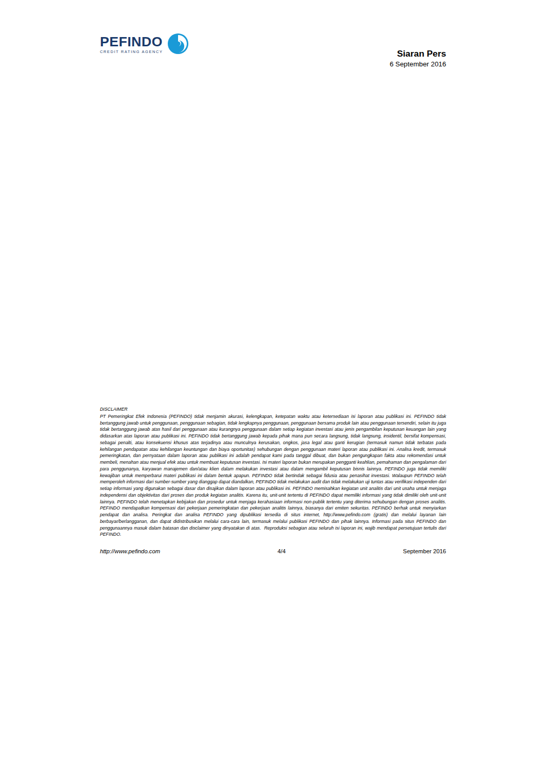PEFINDO
CREDIT RATING AGENCY
Siaran Pers
6 September 2016
DISCLAIMER
PT Pemeringkat Efek Indonesia (PEFINDO) tidak menjamin akurasi, kelengkapan, ketepatan waktu atau ketersediaan isi laporan atau publikasi ini. PEFINDO tidak bertanggung jawab untuk penggunaan, penggunaan sebagian, tidak lengkapnya penggunaan, penggunaan bersama produk lain atau penggunaan tersendiri, selain itu juga tidak bertanggung jawab atas hasil dari penggunaan atau kurangnya penggunaan dalam setiap kegiatan investasi atau jenis pengambilan keputusan keuangan lain yang didasarkan atas laporan atau publikasi ini. PEFINDO tidak bertanggung jawab kepada pihak mana pun secara langsung, tidak langsung, insidentil, bersifat kompensasi, sebagai penalti, atau konsekuensi khusus atas terjadinya atau munculnya kerusakan, ongkos, jasa legal atau ganti kerugian (termasuk namun tidak terbatas pada kehilangan pendapatan atau kehilangan keuntungan dan biaya oportunitas) sehubungan dengan penggunaan materi laporan atau publikasi ini. Analisa kredit, termasuk pemeringkatan, dan pernyataan dalam laporan atau publikasi ini adalah pendapat kami pada tanggal dibuat, dan bukan pengungkapan fakta atau rekomendasi untuk membeli, menahan atau menjual efek atau untuk membuat keputusan investasi. Isi materi laporan bukan merupakan pengganti keahlian, pemahaman dan pengalaman dari para penggunanya, karyawan manajemen dan/atau klien dalam melakukan investasi atau dalam mengambil keputusan bisnis lainnya. PEFINDO juga tidak memiliki kewajiban untuk memperbarui materi publikasi ini dalam bentuk apapun. PEFINDO tidak bertindak sebagai fidusia atau penasihat investasi. Walaupun PEFINDO telah memperoleh informasi dari sumber-sumber yang dianggap dapat diandalkan, PEFINDO tidak melakukan audit dan tidak melakukan uji tuntas atau verifikasi independen dari setiap informasi yang digunakan sebagai dasar dan disajikan dalam laporan atau publikasi ini. PEFINDO memisahkan kegiatan unit analitis dari unit usaha untuk menjaga independensi dan objektivitas dari proses dan produk kegiatan analitis. Karena itu, unit-unit tertentu di PEFINDO dapat memiliki informasi yang tidak dimiliki oleh unit-unit lainnya. PEFINDO telah menetapkan kebijakan dan prosedur untuk menjaga kerahasiaan informasi non-publik tertentu yang diterima sehubungan dengan proses analitis. PEFINDO mendapatkan kompensasi dari pekerjaan pemeringkatan dan pekerjaan analitis lainnya, biasanya dari emiten sekuritas. PEFINDO berhak untuk menyiarkan pendapat dan analisa. Peringkat dan analisa PEFINDO yang dipublikasi tersedia di situs internet, http://www.pefindo.com (gratis) dan melalui layanan lain berbayar/berlangganan, dan dapat didistribusikan melalui cara-cara lain, termasuk melalui publikasi PEFINDO dan pihak lainnya. Informasi pada situs PEFINDO dan penggunaannya masuk dalam batasan dan disclaimer yang dinyatakan di atas. Reproduksi sebagian atau seluruh isi laporan ini, wajib mendapat persetujuan tertulis dari PEFINDO.
http://www.pefindo.com
4/4
September 2016